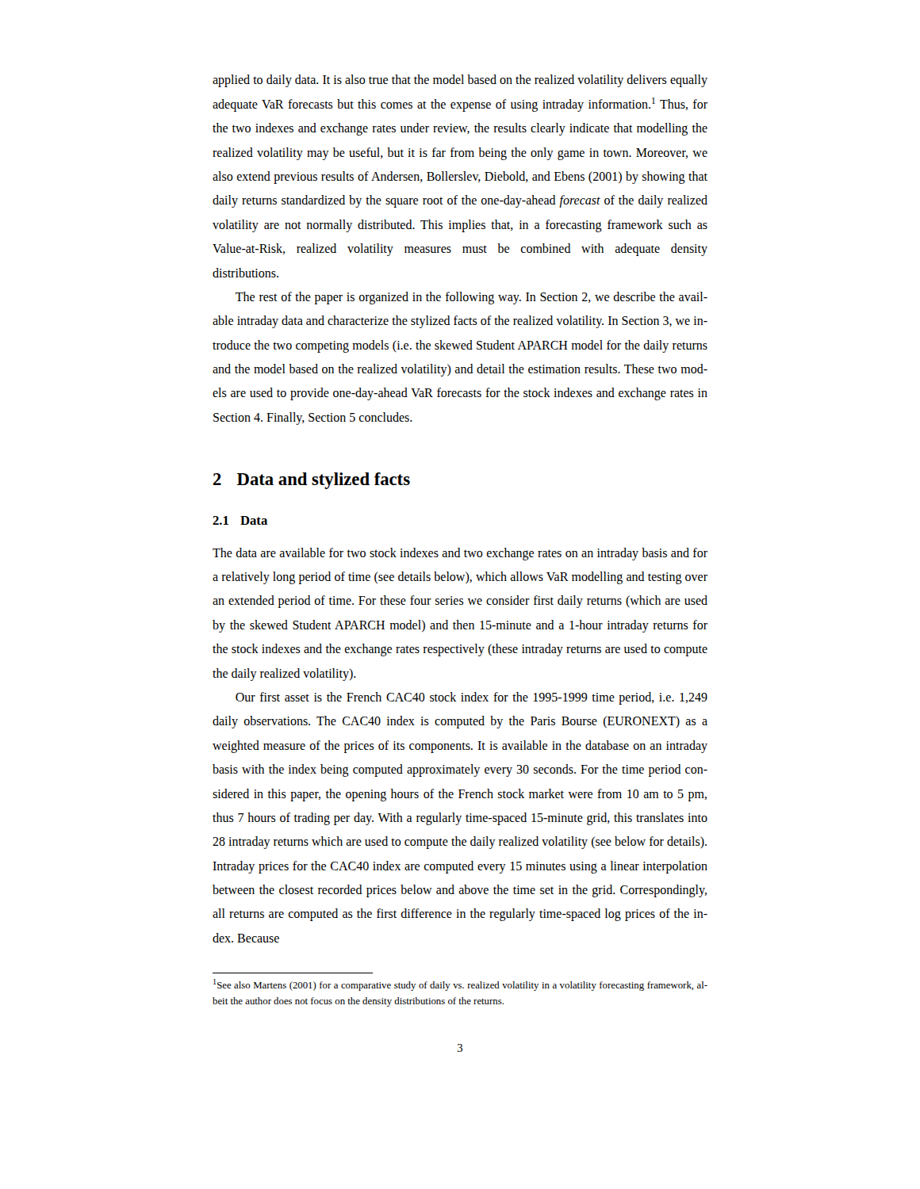applied to daily data. It is also true that the model based on the realized volatility delivers equally adequate VaR forecasts but this comes at the expense of using intraday information.1 Thus, for the two indexes and exchange rates under review, the results clearly indicate that modelling the realized volatility may be useful, but it is far from being the only game in town. Moreover, we also extend previous results of Andersen, Bollerslev, Diebold, and Ebens (2001) by showing that daily returns standardized by the square root of the one-day-ahead forecast of the daily realized volatility are not normally distributed. This implies that, in a forecasting framework such as Value-at-Risk, realized volatility measures must be combined with adequate density distributions.
The rest of the paper is organized in the following way. In Section 2, we describe the available intraday data and characterize the stylized facts of the realized volatility. In Section 3, we introduce the two competing models (i.e. the skewed Student APARCH model for the daily returns and the model based on the realized volatility) and detail the estimation results. These two models are used to provide one-day-ahead VaR forecasts for the stock indexes and exchange rates in Section 4. Finally, Section 5 concludes.
2 Data and stylized facts
2.1 Data
The data are available for two stock indexes and two exchange rates on an intraday basis and for a relatively long period of time (see details below), which allows VaR modelling and testing over an extended period of time. For these four series we consider first daily returns (which are used by the skewed Student APARCH model) and then 15-minute and a 1-hour intraday returns for the stock indexes and the exchange rates respectively (these intraday returns are used to compute the daily realized volatility).
Our first asset is the French CAC40 stock index for the 1995-1999 time period, i.e. 1,249 daily observations. The CAC40 index is computed by the Paris Bourse (EURONEXT) as a weighted measure of the prices of its components. It is available in the database on an intraday basis with the index being computed approximately every 30 seconds. For the time period considered in this paper, the opening hours of the French stock market were from 10 am to 5 pm, thus 7 hours of trading per day. With a regularly time-spaced 15-minute grid, this translates into 28 intraday returns which are used to compute the daily realized volatility (see below for details). Intraday prices for the CAC40 index are computed every 15 minutes using a linear interpolation between the closest recorded prices below and above the time set in the grid. Correspondingly, all returns are computed as the first difference in the regularly time-spaced log prices of the index. Because
1See also Martens (2001) for a comparative study of daily vs. realized volatility in a volatility forecasting framework, albeit the author does not focus on the density distributions of the returns.
3